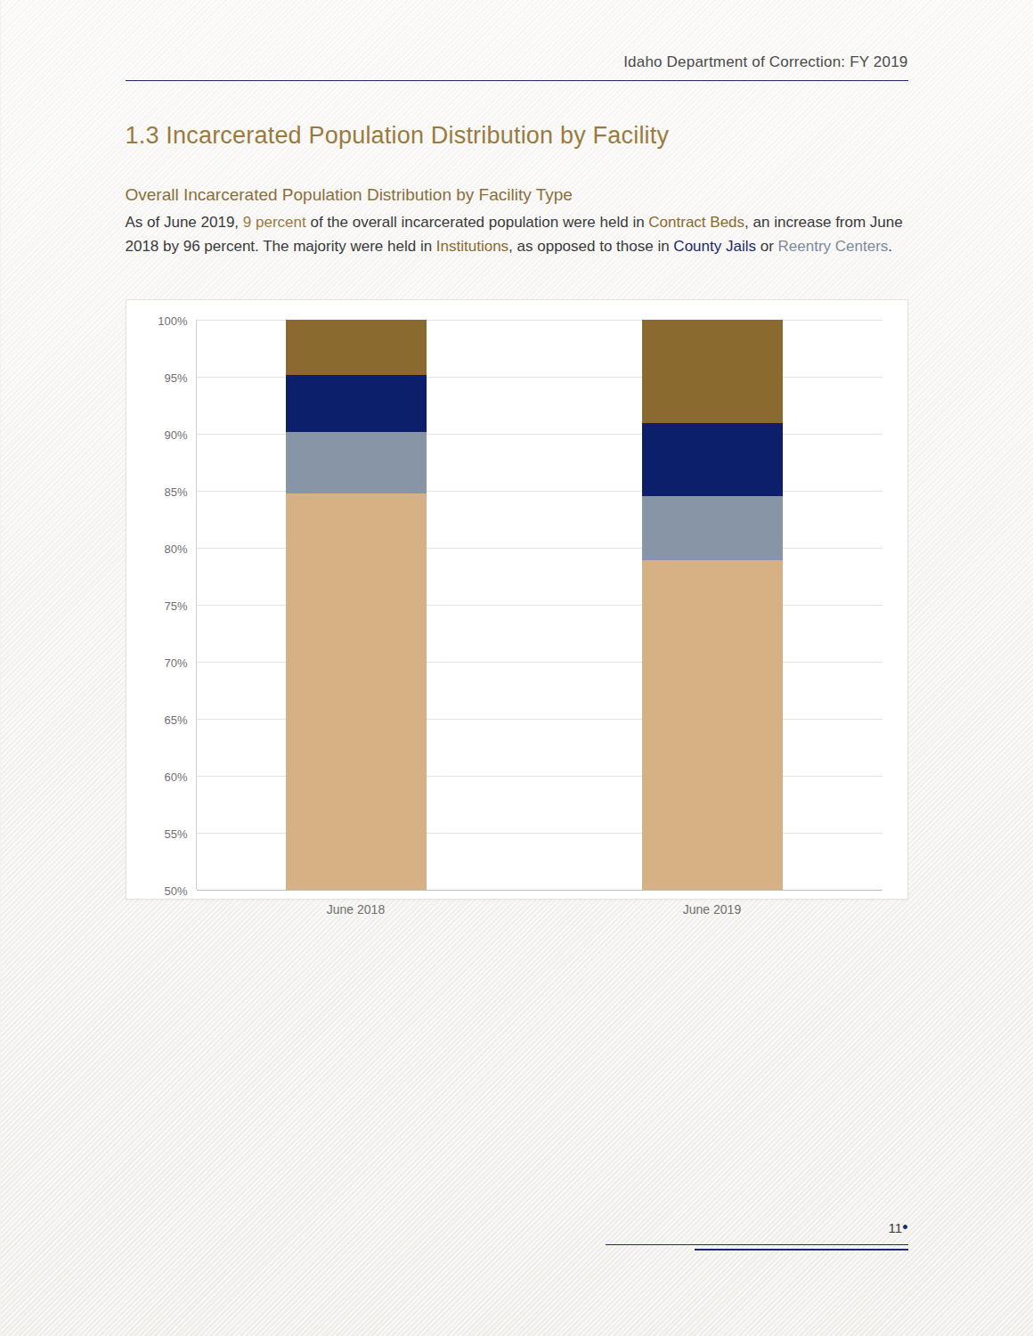Idaho Department of Correction: FY 2019
1.3 Incarcerated Population Distribution by Facility
Overall Incarcerated Population Distribution by Facility Type
As of June 2019, 9 percent of the overall incarcerated population were held in Contract Beds, an increase from June 2018 by 96 percent. The majority were held in Institutions, as opposed to those in County Jails or Reentry Centers.
100%
95%
90%
85%
80%
75%
70%
65%
60%
55%
50%
June 2018
June 2019
11•